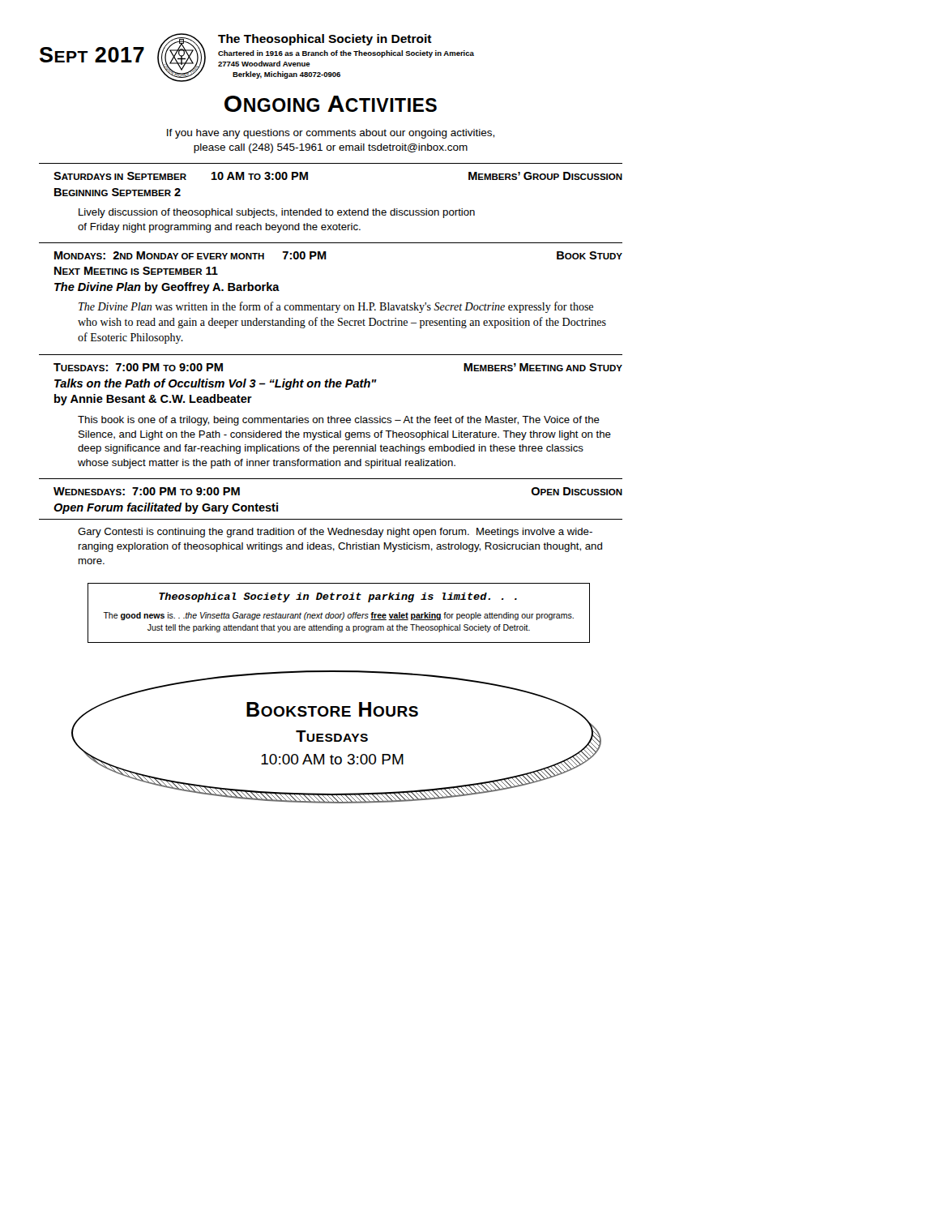SEPT 2017
NO RELIGION HIGHER THAN TRUTH
The Theosophical Society in Detroit
Chartered in 1916 as a Branch of the Theosophical Society in America
27745 Woodward Avenue
Berkley, Michigan 48072-0906
ONGOING ACTIVITIES
If you have any questions or comments about our ongoing activities, please call (248) 545-1961 or email tsdetroit@inbox.com
SATURDAYS IN SEPTEMBER 10 AM TO 3:00 PM MEMBERS’ GROUP DISCUSSION BEGINNING SEPTEMBER 2
Lively discussion of theosophical subjects, intended to extend the discussion portion
of Friday night programming and reach beyond the exoteric.
MONDAYS: 2ND MONDAY OF EVERY MONTH 7:00 PM BOOK STUDY NEXT MEETING IS SEPTEMBER 11 The Divine Plan by Geoffrey A. Barborka
The Divine Plan was written in the form of a commentary on H.P. Blavatsky's Secret Doctrine expressly for those who wish to read and gain a deeper understanding of the Secret Doctrine – presenting an exposition of the Doctrines of Esoteric Philosophy.
TUESDAYS: 7:00 PM TO 9:00 PM MEMBERS’ MEETING AND STUDY Talks on the Path of Occultism Vol 3 – “Light on the Path" by Annie Besant & C.W. Leadbeater
This book is one of a trilogy, being commentaries on three classics – At the feet of the Master, The Voice of the Silence, and Light on the Path - considered the mystical gems of Theosophical Literature. They throw light on the deep significance and far-reaching implications of the perennial teachings embodied in these three classics whose subject matter is the path of inner transformation and spiritual realization.
WEDNESDAYS: 7:00 PM TO 9:00 PM OPEN DISCUSSION Open Forum facilitated by Gary Contesti
Gary Contesti is continuing the grand tradition of the Wednesday night open forum. Meetings involve a wide-ranging exploration of theosophical writings and ideas, Christian Mysticism, astrology, Rosicrucian thought, and more.
Theosophical Society in Detroit parking is limited. . .
The good news is. . .the Vinsetta Garage restaurant (next door) offers free valet parking for people attending our programs.
Just tell the parking attendant that you are attending a program at the Theosophical Society of Detroit.
BOOKSTORE HOURS
TUESDAYS
10:00 AM to 3:00 PM